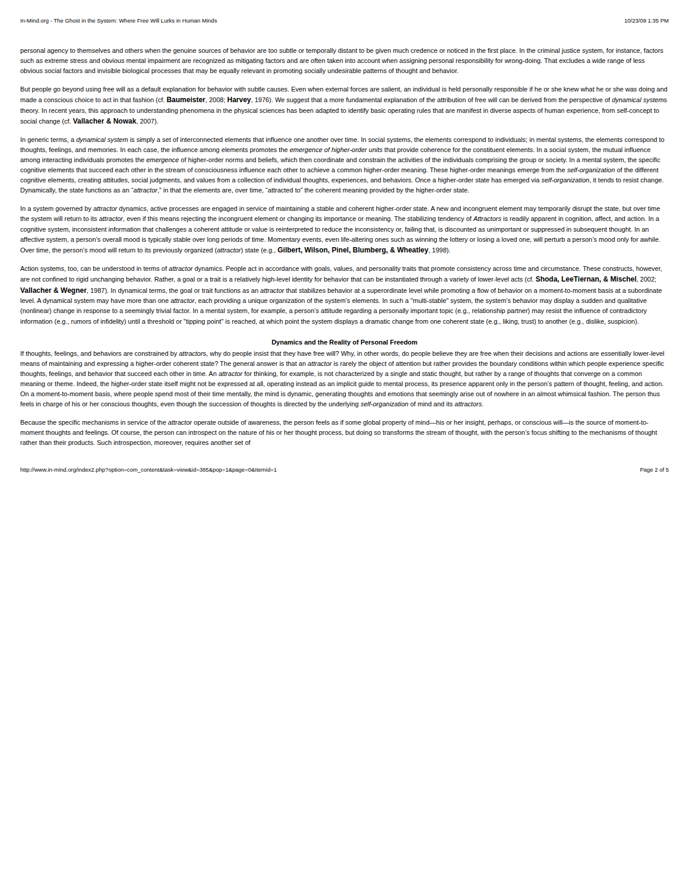In-Mind.org - The Ghost in the System: Where Free Will Lurks in Human Minds 10/23/09 1:35 PM
personal agency to themselves and others when the genuine sources of behavior are too subtle or temporally distant to be given much credence or noticed in the first place. In the criminal justice system, for instance, factors such as extreme stress and obvious mental impairment are recognized as mitigating factors and are often taken into account when assigning personal responsibility for wrong-doing. That excludes a wide range of less obvious social factors and invisible biological processes that may be equally relevant in promoting socially undesirable patterns of thought and behavior.
But people go beyond using free will as a default explanation for behavior with subtle causes. Even when external forces are salient, an individual is held personally responsible if he or she knew what he or she was doing and made a conscious choice to act in that fashion (cf. Baumeister, 2008; Harvey, 1976). We suggest that a more fundamental explanation of the attribution of free will can be derived from the perspective of dynamical systems theory. In recent years, this approach to understanding phenomena in the physical sciences has been adapted to identify basic operating rules that are manifest in diverse aspects of human experience, from self-concept to social change (cf. Vallacher & Nowak, 2007).
In generic terms, a dynamical system is simply a set of interconnected elements that influence one another over time. In social systems, the elements correspond to individuals; in mental systems, the elements correspond to thoughts, feelings, and memories. In each case, the influence among elements promotes the emergence of higher-order units that provide coherence for the constituent elements. In a social system, the mutual influence among interacting individuals promotes the emergence of higher-order norms and beliefs, which then coordinate and constrain the activities of the individuals comprising the group or society. In a mental system, the specific cognitive elements that succeed each other in the stream of consciousness influence each other to achieve a common higher-order meaning. These higher-order meanings emerge from the self-organization of the different cognitive elements, creating attitudes, social judgments, and values from a collection of individual thoughts, experiences, and behaviors. Once a higher-order state has emerged via self-organization, it tends to resist change. Dynamically, the state functions as an “attractor,” in that the elements are, over time, “attracted to” the coherent meaning provided by the higher-order state.
In a system governed by attractor dynamics, active processes are engaged in service of maintaining a stable and coherent higher-order state. A new and incongruent element may temporarily disrupt the state, but over time the system will return to its attractor, even if this means rejecting the incongruent element or changing its importance or meaning. The stabilizing tendency of Attractors is readily apparent in cognition, affect, and action. In a cognitive system, inconsistent information that challenges a coherent attitude or value is reinterpreted to reduce the inconsistency or, failing that, is discounted as unimportant or suppressed in subsequent thought. In an affective system, a person’s overall mood is typically stable over long periods of time. Momentary events, even life-altering ones such as winning the lottery or losing a loved one, will perturb a person’s mood only for awhile. Over time, the person’s mood will return to its previously organized (attractor) state (e.g., Gilbert, Wilson, Pinel, Blumberg, & Wheatley, 1998).
Action systems, too, can be understood in terms of attractor dynamics. People act in accordance with goals, values, and personality traits that promote consistency across time and circumstance. These constructs, however, are not confined to rigid unchanging behavior. Rather, a goal or a trait is a relatively high-level identity for behavior that can be instantiated through a variety of lower-level acts (cf. Shoda, LeeTiernan, & Mischel, 2002; Vallacher & Wegner, 1987). In dynamical terms, the goal or trait functions as an attractor that stabilizes behavior at a superordinate level while promoting a flow of behavior on a moment-to-moment basis at a subordinate level. A dynamical system may have more than one attractor, each providing a unique organization of the system’s elements. In such a "multi-stable" system, the system’s behavior may display a sudden and qualitative (nonlinear) change in response to a seemingly trivial factor. In a mental system, for example, a person’s attitude regarding a personally important topic (e.g., relationship partner) may resist the influence of contradictory information (e.g., rumors of infidelity) until a threshold or "tipping point" is reached, at which point the system displays a dramatic change from one coherent state (e.g., liking, trust) to another (e.g., dislike, suspicion).
Dynamics and the Reality of Personal Freedom
If thoughts, feelings, and behaviors are constrained by attractors, why do people insist that they have free will? Why, in other words, do people believe they are free when their decisions and actions are essentially lower-level means of maintaining and expressing a higher-order coherent state? The general answer is that an attractor is rarely the object of attention but rather provides the boundary conditions within which people experience specific thoughts, feelings, and behavior that succeed each other in time. An attractor for thinking, for example, is not characterized by a single and static thought, but rather by a range of thoughts that converge on a common meaning or theme. Indeed, the higher-order state itself might not be expressed at all, operating instead as an implicit guide to mental process, its presence apparent only in the person’s pattern of thought, feeling, and action. On a moment-to-moment basis, where people spend most of their time mentally, the mind is dynamic, generating thoughts and emotions that seemingly arise out of nowhere in an almost whimsical fashion. The person thus feels in charge of his or her conscious thoughts, even though the succession of thoughts is directed by the underlying self-organization of mind and its attractors.
Because the specific mechanisms in service of the attractor operate outside of awareness, the person feels as if some global property of mind—his or her insight, perhaps, or conscious will—is the source of moment-to-moment thoughts and feelings. Of course, the person can introspect on the nature of his or her thought process, but doing so transforms the stream of thought, with the person’s focus shifting to the mechanisms of thought rather than their products. Such introspection, moreover, requires another set of
http://www.in-mind.org/index2.php?option=com_content&task=view&id=385&pop=1&page=0&Itemid=1 Page 2 of 5